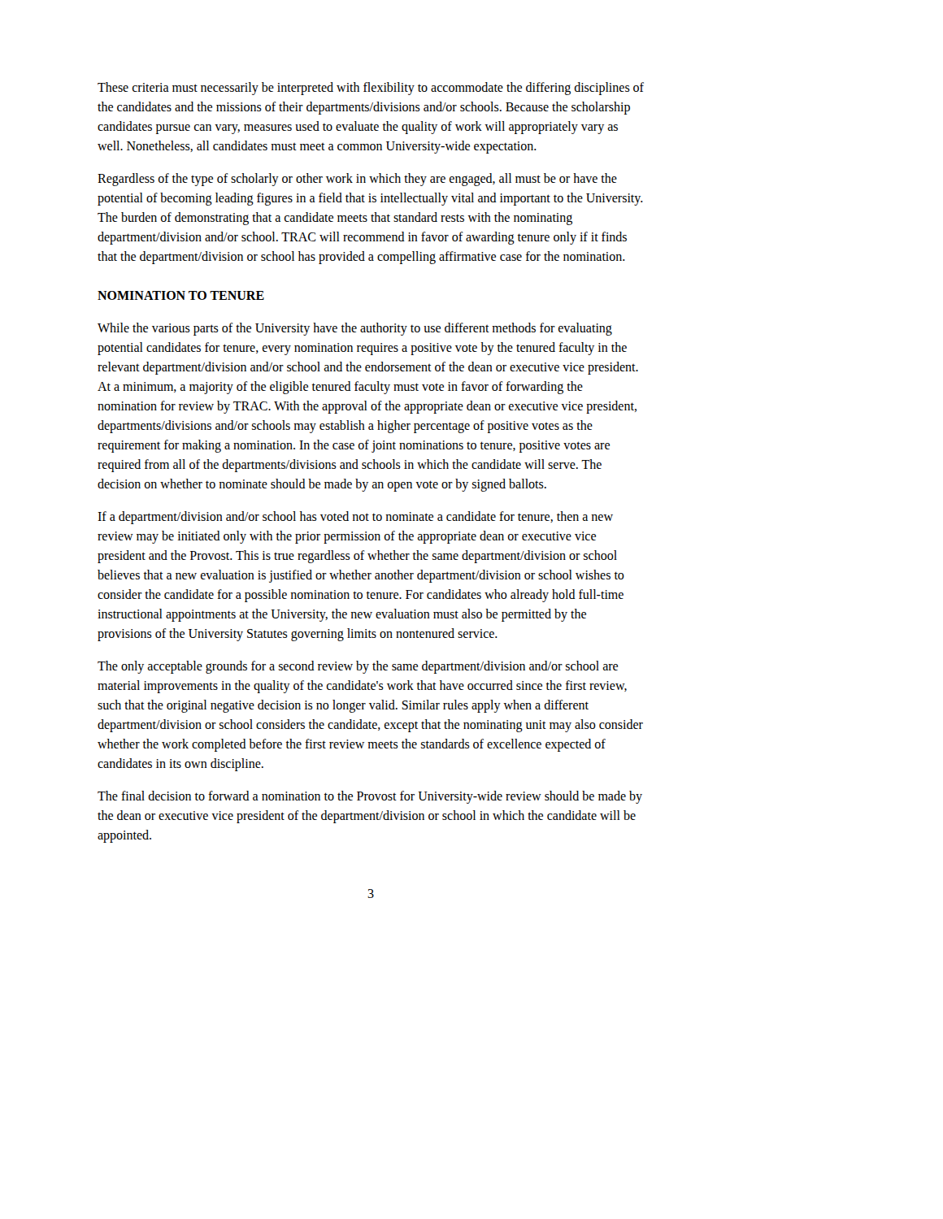These criteria must necessarily be interpreted with flexibility to accommodate the differing disciplines of the candidates and the missions of their departments/divisions and/or schools. Because the scholarship candidates pursue can vary, measures used to evaluate the quality of work will appropriately vary as well. Nonetheless, all candidates must meet a common University-wide expectation.
Regardless of the type of scholarly or other work in which they are engaged, all must be or have the potential of becoming leading figures in a field that is intellectually vital and important to the University. The burden of demonstrating that a candidate meets that standard rests with the nominating department/division and/or school. TRAC will recommend in favor of awarding tenure only if it finds that the department/division or school has provided a compelling affirmative case for the nomination.
Nomination to Tenure
While the various parts of the University have the authority to use different methods for evaluating potential candidates for tenure, every nomination requires a positive vote by the tenured faculty in the relevant department/division and/or school and the endorsement of the dean or executive vice president. At a minimum, a majority of the eligible tenured faculty must vote in favor of forwarding the nomination for review by TRAC. With the approval of the appropriate dean or executive vice president, departments/divisions and/or schools may establish a higher percentage of positive votes as the requirement for making a nomination. In the case of joint nominations to tenure, positive votes are required from all of the departments/divisions and schools in which the candidate will serve. The decision on whether to nominate should be made by an open vote or by signed ballots.
If a department/division and/or school has voted not to nominate a candidate for tenure, then a new review may be initiated only with the prior permission of the appropriate dean or executive vice president and the Provost. This is true regardless of whether the same department/division or school believes that a new evaluation is justified or whether another department/division or school wishes to consider the candidate for a possible nomination to tenure. For candidates who already hold full-time instructional appointments at the University, the new evaluation must also be permitted by the provisions of the University Statutes governing limits on nontenured service.
The only acceptable grounds for a second review by the same department/division and/or school are material improvements in the quality of the candidate's work that have occurred since the first review, such that the original negative decision is no longer valid. Similar rules apply when a different department/division or school considers the candidate, except that the nominating unit may also consider whether the work completed before the first review meets the standards of excellence expected of candidates in its own discipline.
The final decision to forward a nomination to the Provost for University-wide review should be made by the dean or executive vice president of the department/division or school in which the candidate will be appointed.
3